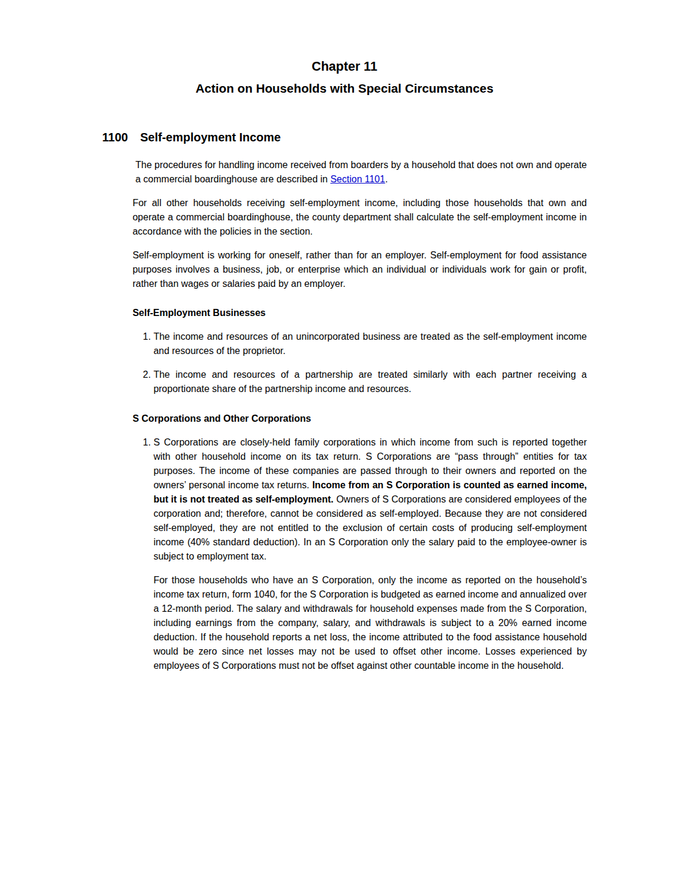Chapter 11
Action on Households with Special Circumstances
1100 Self-employment Income
The procedures for handling income received from boarders by a household that does not own and operate a commercial boardinghouse are described in Section 1101.
For all other households receiving self-employment income, including those households that own and operate a commercial boardinghouse, the county department shall calculate the self-employment income in accordance with the policies in the section.
Self-employment is working for oneself, rather than for an employer. Self-employment for food assistance purposes involves a business, job, or enterprise which an individual or individuals work for gain or profit, rather than wages or salaries paid by an employer.
Self-Employment Businesses
The income and resources of an unincorporated business are treated as the self-employment income and resources of the proprietor.
The income and resources of a partnership are treated similarly with each partner receiving a proportionate share of the partnership income and resources.
S Corporations and Other Corporations
S Corporations are closely-held family corporations in which income from such is reported together with other household income on its tax return. S Corporations are “pass through” entities for tax purposes. The income of these companies are passed through to their owners and reported on the owners’ personal income tax returns. Income from an S Corporation is counted as earned income, but it is not treated as self-employment. Owners of S Corporations are considered employees of the corporation and; therefore, cannot be considered as self-employed. Because they are not considered self-employed, they are not entitled to the exclusion of certain costs of producing self-employment income (40% standard deduction). In an S Corporation only the salary paid to the employee-owner is subject to employment tax.
For those households who have an S Corporation, only the income as reported on the household’s income tax return, form 1040, for the S Corporation is budgeted as earned income and annualized over a 12-month period. The salary and withdrawals for household expenses made from the S Corporation, including earnings from the company, salary, and withdrawals is subject to a 20% earned income deduction. If the household reports a net loss, the income attributed to the food assistance household would be zero since net losses may not be used to offset other income. Losses experienced by employees of S Corporations must not be offset against other countable income in the household.